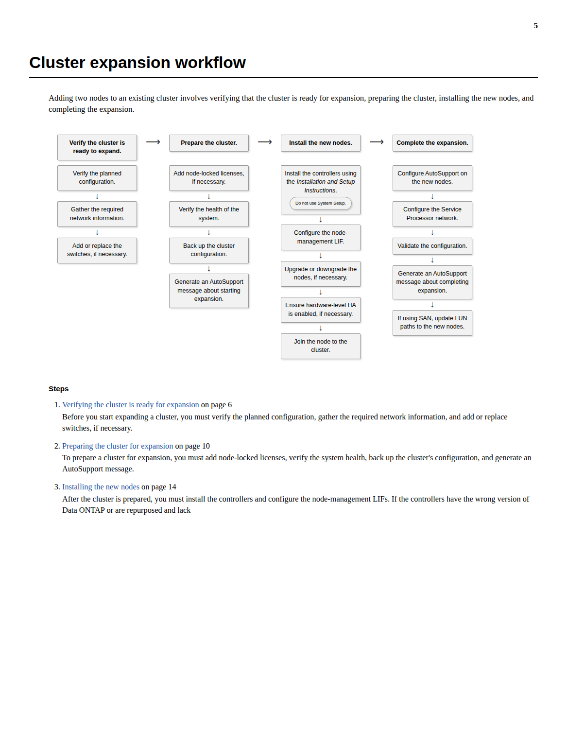5
Cluster expansion workflow
Adding two nodes to an existing cluster involves verifying that the cluster is ready for expansion, preparing the cluster, installing the new nodes, and completing the expansion.
| Verify the cluster is ready to expand. | ⟶ | Prepare the cluster. | ⟶ | Install the new nodes. | ⟶ | Complete the expansion. |
| Verify the planned configuration. ↓ Gather the required network information. ↓ Add or replace the switches, if necessary. | | Add node-locked licenses, if necessary. ↓ Verify the health of the system. ↓ Back up the cluster configuration. ↓ Generate an AutoSupport message about starting expansion. | | Install the controllers using the Installation and Setup Instructions . Do not use System Setup. ↓ Configure the node-management LIF. ↓ Upgrade or downgrade the nodes, if necessary. ↓ Ensure hardware-level HA is enabled, if necessary. ↓ Join the node to the cluster. | | Configure AutoSupport on the new nodes. ↓ Configure the Service Processor network. ↓ Validate the configuration. ↓ Generate an AutoSupport message about completing expansion. ↓ If using SAN, update LUN paths to the new nodes. |
Steps
Verifying the cluster is ready for expansion on page 6 Before you start expanding a cluster, you must verify the planned configuration, gather the required network information, and add or replace switches, if necessary.
Preparing the cluster for expansion on page 10 To prepare a cluster for expansion, you must add node-locked licenses, verify the system health, back up the cluster's configuration, and generate an AutoSupport message.
Installing the new nodes on page 14 After the cluster is prepared, you must install the controllers and configure the node-management LIFs. If the controllers have the wrong version of Data ONTAP or are repurposed and lack